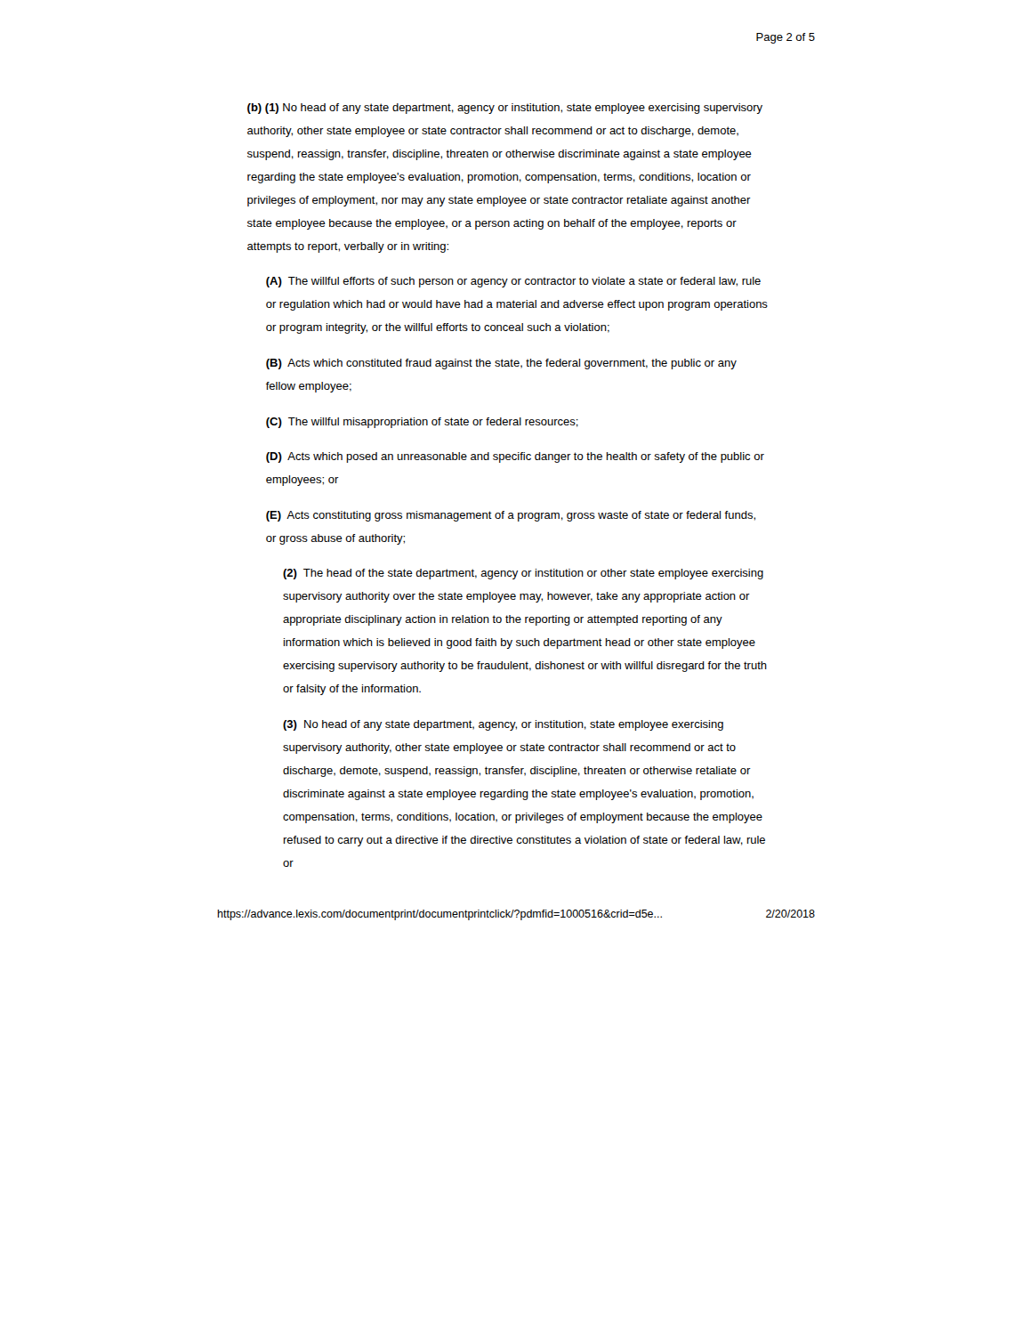Page 2 of 5
(b) (1) No head of any state department, agency or institution, state employee exercising supervisory authority, other state employee or state contractor shall recommend or act to discharge, demote, suspend, reassign, transfer, discipline, threaten or otherwise discriminate against a state employee regarding the state employee's evaluation, promotion, compensation, terms, conditions, location or privileges of employment, nor may any state employee or state contractor retaliate against another state employee because the employee, or a person acting on behalf of the employee, reports or attempts to report, verbally or in writing:
(A) The willful efforts of such person or agency or contractor to violate a state or federal law, rule or regulation which had or would have had a material and adverse effect upon program operations or program integrity, or the willful efforts to conceal such a violation;
(B) Acts which constituted fraud against the state, the federal government, the public or any fellow employee;
(C) The willful misappropriation of state or federal resources;
(D) Acts which posed an unreasonable and specific danger to the health or safety of the public or employees; or
(E) Acts constituting gross mismanagement of a program, gross waste of state or federal funds, or gross abuse of authority;
(2) The head of the state department, agency or institution or other state employee exercising supervisory authority over the state employee may, however, take any appropriate action or appropriate disciplinary action in relation to the reporting or attempted reporting of any information which is believed in good faith by such department head or other state employee exercising supervisory authority to be fraudulent, dishonest or with willful disregard for the truth or falsity of the information.
(3) No head of any state department, agency, or institution, state employee exercising supervisory authority, other state employee or state contractor shall recommend or act to discharge, demote, suspend, reassign, transfer, discipline, threaten or otherwise retaliate or discriminate against a state employee regarding the state employee's evaluation, promotion, compensation, terms, conditions, location, or privileges of employment because the employee refused to carry out a directive if the directive constitutes a violation of state or federal law, rule or
https://advance.lexis.com/documentprint/documentprintclick/?pdmfid=1000516&crid=d5e... 2/20/2018